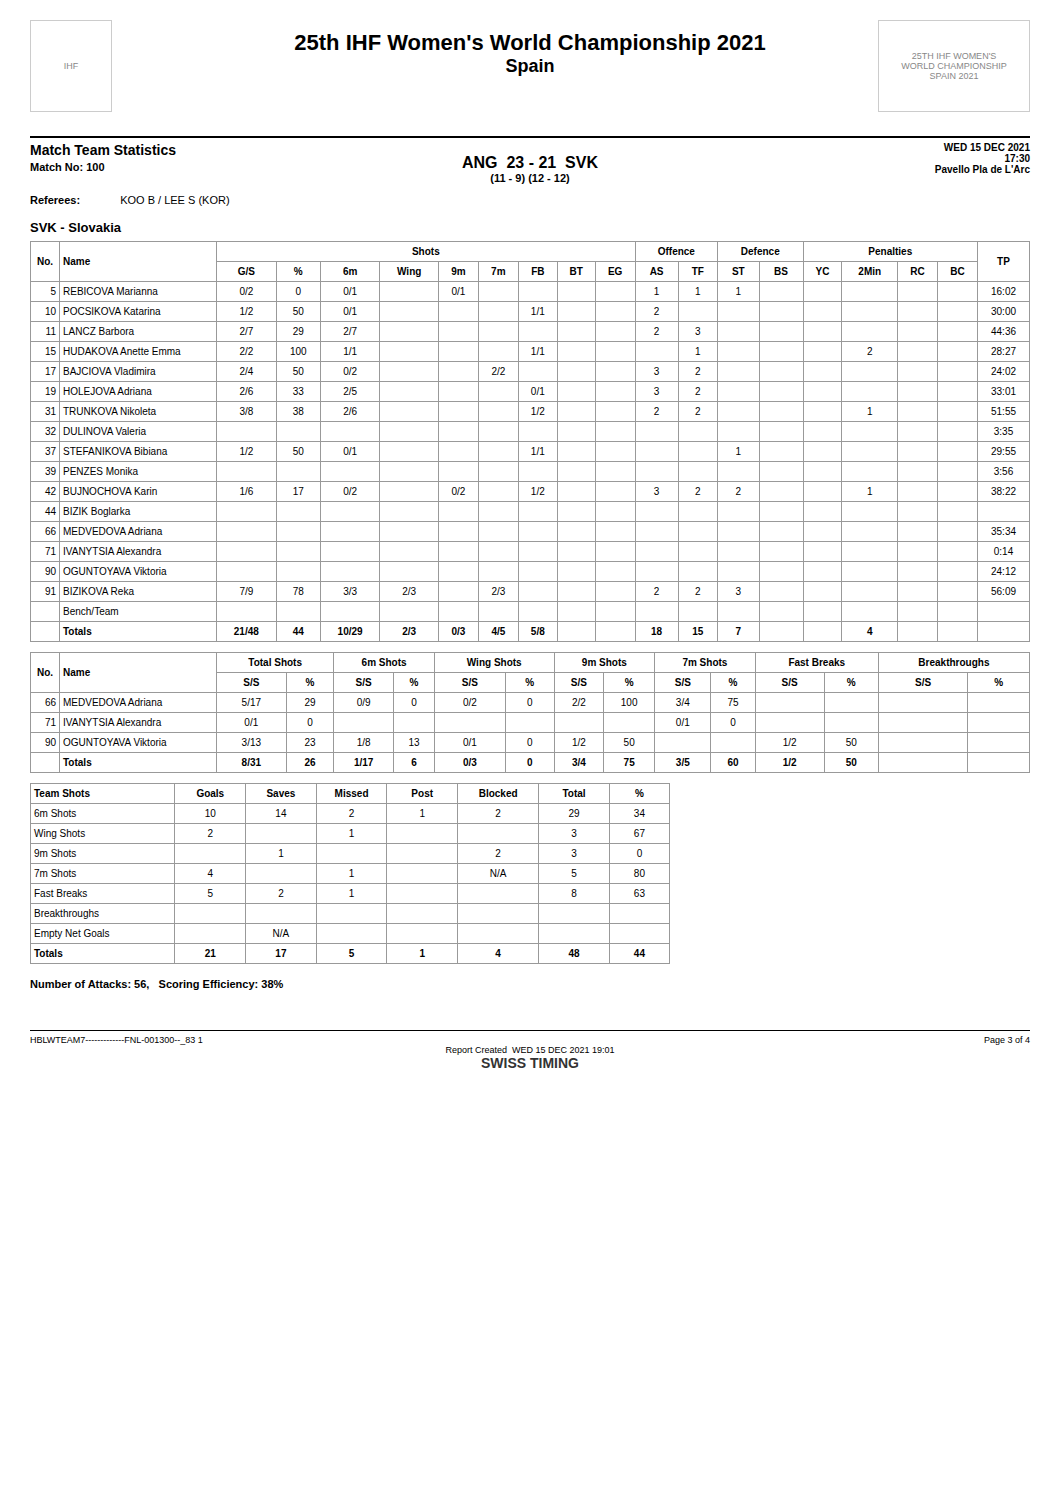IHF
25TH IHF WOMEN'S
WORLD CHAMPIONSHIP
SPAIN 2021
25th IHF Women's World Championship 2021
Spain
Match Team Statistics
Match No: 100
WED 15 DEC 2021
17:30
Pavello Pla de L'Arc
ANG 23 - 21 SVK
(11 - 9) (12 - 12)
Referees:KOO B / LEE S (KOR)
SVK - Slovakia
| No. | Name | Shots | Offence | Defence | Penalties | TP |
| --- | --- | --- | --- | --- | --- | --- |
| G/S | % | 6m | Wing | 9m | 7m | FB | BT | EG | AS | TF | ST | BS | YC | 2Min | RC | BC |
| 5 | REBICOVA Marianna | 0/2 | 0 | 0/1 | | 0/1 | | | | | 1 | 1 | 1 | | | | | | 16:02 |
| 10 | POCSIKOVA Katarina | 1/2 | 50 | 0/1 | | | | 1/1 | | | 2 | | | | | | | | 30:00 |
| 11 | LANCZ Barbora | 2/7 | 29 | 2/7 | | | | | | | 2 | 3 | | | | | | | 44:36 |
| 15 | HUDAKOVA Anette Emma | 2/2 | 100 | 1/1 | | | | 1/1 | | | | 1 | | | | 2 | | | 28:27 |
| 17 | BAJCIOVA Vladimira | 2/4 | 50 | 0/2 | | | 2/2 | | | | 3 | 2 | | | | | | | 24:02 |
| 19 | HOLEJOVA Adriana | 2/6 | 33 | 2/5 | | | | 0/1 | | | 3 | 2 | | | | | | | 33:01 |
| 31 | TRUNKOVA Nikoleta | 3/8 | 38 | 2/6 | | | | 1/2 | | | 2 | 2 | | | | 1 | | | 51:55 |
| 32 | DULINOVA Valeria | | | | | | | | | | | | | | | | | | 3:35 |
| 37 | STEFANIKOVA Bibiana | 1/2 | 50 | 0/1 | | | | 1/1 | | | | | 1 | | | | | | 29:55 |
| 39 | PENZES Monika | | | | | | | | | | | | | | | | | | 3:56 |
| 42 | BUJNOCHOVA Karin | 1/6 | 17 | 0/2 | | 0/2 | | 1/2 | | | 3 | 2 | 2 | | | 1 | | | 38:22 |
| 44 | BIZIK Boglarka | | | | | | | | | | | | | | | | | | |
| 66 | MEDVEDOVA Adriana | | | | | | | | | | | | | | | | | | 35:34 |
| 71 | IVANYTSIA Alexandra | | | | | | | | | | | | | | | | | | 0:14 |
| 90 | OGUNTOYAVA Viktoria | | | | | | | | | | | | | | | | | | 24:12 |
| 91 | BIZIKOVA Reka | 7/9 | 78 | 3/3 | 2/3 | | 2/3 | | | | 2 | 2 | 3 | | | | | | 56:09 |
| | Bench/Team | | | | | | | | | | | | | | | | | | |
| | Totals | 21/48 | 44 | 10/29 | 2/3 | 0/3 | 4/5 | 5/8 | | | 18 | 15 | 7 | | | 4 | | | |
| No. | Name | Total Shots | 6m Shots | Wing Shots | 9m Shots | 7m Shots | Fast Breaks | Breakthroughs |
| --- | --- | --- | --- | --- | --- | --- | --- | --- |
| S/S | % | S/S | % | S/S | % | S/S | % | S/S | % | S/S | % | S/S | % |
| 66 | MEDVEDOVA Adriana | 5/17 | 29 | 0/9 | 0 | 0/2 | 0 | 2/2 | 100 | 3/4 | 75 | | | | |
| 71 | IVANYTSIA Alexandra | 0/1 | 0 | | | | | | | 0/1 | 0 | | | | |
| 90 | OGUNTOYAVA Viktoria | 3/13 | 23 | 1/8 | 13 | 0/1 | 0 | 1/2 | 50 | | | 1/2 | 50 | | |
| | Totals | 8/31 | 26 | 1/17 | 6 | 0/3 | 0 | 3/4 | 75 | 3/5 | 60 | 1/2 | 50 | | |
| Team Shots | Goals | Saves | Missed | Post | Blocked | Total | % |
| --- | --- | --- | --- | --- | --- | --- | --- |
| 6m Shots | 10 | 14 | 2 | 1 | 2 | 29 | 34 |
| Wing Shots | 2 | | 1 | | | 3 | 67 |
| 9m Shots | | 1 | | | 2 | 3 | 0 |
| 7m Shots | 4 | | 1 | | N/A | 5 | 80 |
| Fast Breaks | 5 | 2 | 1 | | | 8 | 63 |
| Breakthroughs | | | | | | | |
| Empty Net Goals | | N/A | | | | | |
| Totals | 21 | 17 | 5 | 1 | 4 | 48 | 44 |
Number of Attacks: 56, Scoring Efficiency: 38%
HBLWTEAM7-------------FNL-001300--_83 1
Report Created WED 15 DEC 2021 19:01
Page 3 of 4
SWISS TIMING